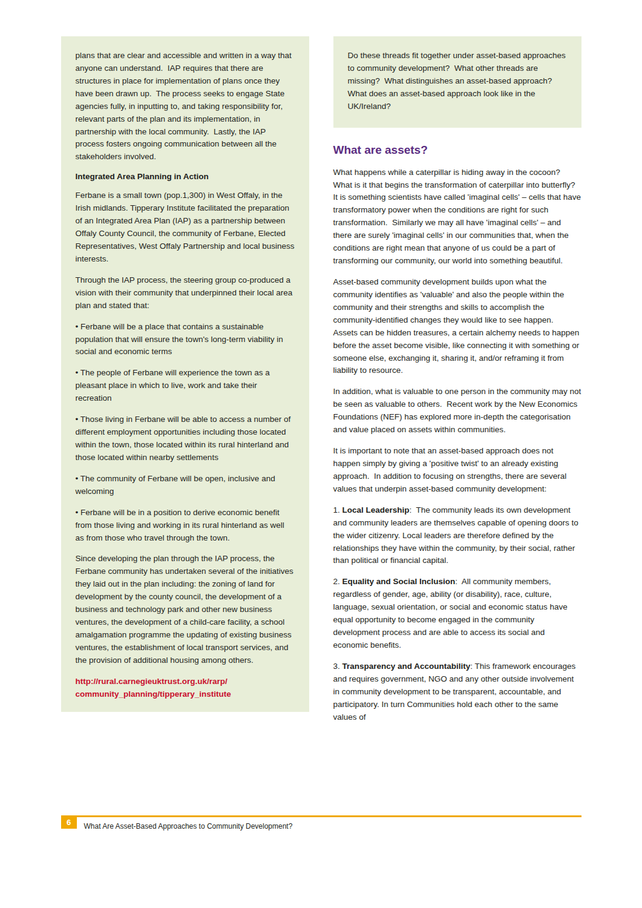plans that are clear and accessible and written in a way that anyone can understand. IAP requires that there are structures in place for implementation of plans once they have been drawn up. The process seeks to engage State agencies fully, in inputting to, and taking responsibility for, relevant parts of the plan and its implementation, in partnership with the local community. Lastly, the IAP process fosters ongoing communication between all the stakeholders involved.
Integrated Area Planning in Action
Ferbane is a small town (pop.1,300) in West Offaly, in the Irish midlands. Tipperary Institute facilitated the preparation of an Integrated Area Plan (IAP) as a partnership between Offaly County Council, the community of Ferbane, Elected Representatives, West Offaly Partnership and local business interests.
Through the IAP process, the steering group co-produced a vision with their community that underpinned their local area plan and stated that:
• Ferbane will be a place that contains a sustainable population that will ensure the town's long-term viability in social and economic terms
• The people of Ferbane will experience the town as a pleasant place in which to live, work and take their recreation
• Those living in Ferbane will be able to access a number of different employment opportunities including those located within the town, those located within its rural hinterland and those located within nearby settlements
• The community of Ferbane will be open, inclusive and welcoming
• Ferbane will be in a position to derive economic benefit from those living and working in its rural hinterland as well as from those who travel through the town.
Since developing the plan through the IAP process, the Ferbane community has undertaken several of the initiatives they laid out in the plan including: the zoning of land for development by the county council, the development of a business and technology park and other new business ventures, the development of a child-care facility, a school amalgamation programme the updating of existing business ventures, the establishment of local transport services, and the provision of additional housing among others.
http://rural.carnegieuktrust.org.uk/rarp/
community_planning/tipperary_institute
Do these threads fit together under asset-based approaches to community development? What other threads are missing? What distinguishes an asset-based approach? What does an asset-based approach look like in the UK/Ireland?
What are assets?
What happens while a caterpillar is hiding away in the cocoon? What is it that begins the transformation of caterpillar into butterfly? It is something scientists have called 'imaginal cells' – cells that have transformatory power when the conditions are right for such transformation. Similarly we may all have 'imaginal cells' – and there are surely 'imaginal cells' in our communities that, when the conditions are right mean that anyone of us could be a part of transforming our community, our world into something beautiful.
Asset-based community development builds upon what the community identifies as 'valuable' and also the people within the community and their strengths and skills to accomplish the community-identified changes they would like to see happen. Assets can be hidden treasures, a certain alchemy needs to happen before the asset become visible, like connecting it with something or someone else, exchanging it, sharing it, and/or reframing it from liability to resource.
In addition, what is valuable to one person in the community may not be seen as valuable to others. Recent work by the New Economics Foundations (NEF) has explored more in-depth the categorisation and value placed on assets within communities.
It is important to note that an asset-based approach does not happen simply by giving a 'positive twist' to an already existing approach. In addition to focusing on strengths, there are several values that underpin asset-based community development:
1. Local Leadership: The community leads its own development and community leaders are themselves capable of opening doors to the wider citizenry. Local leaders are therefore defined by the relationships they have within the community, by their social, rather than political or financial capital.
2. Equality and Social Inclusion: All community members, regardless of gender, age, ability (or disability), race, culture, language, sexual orientation, or social and economic status have equal opportunity to become engaged in the community development process and are able to access its social and economic benefits.
3. Transparency and Accountability: This framework encourages and requires government, NGO and any other outside involvement in community development to be transparent, accountable, and participatory. In turn Communities hold each other to the same values of
6
What Are Asset-Based Approaches to Community Development?